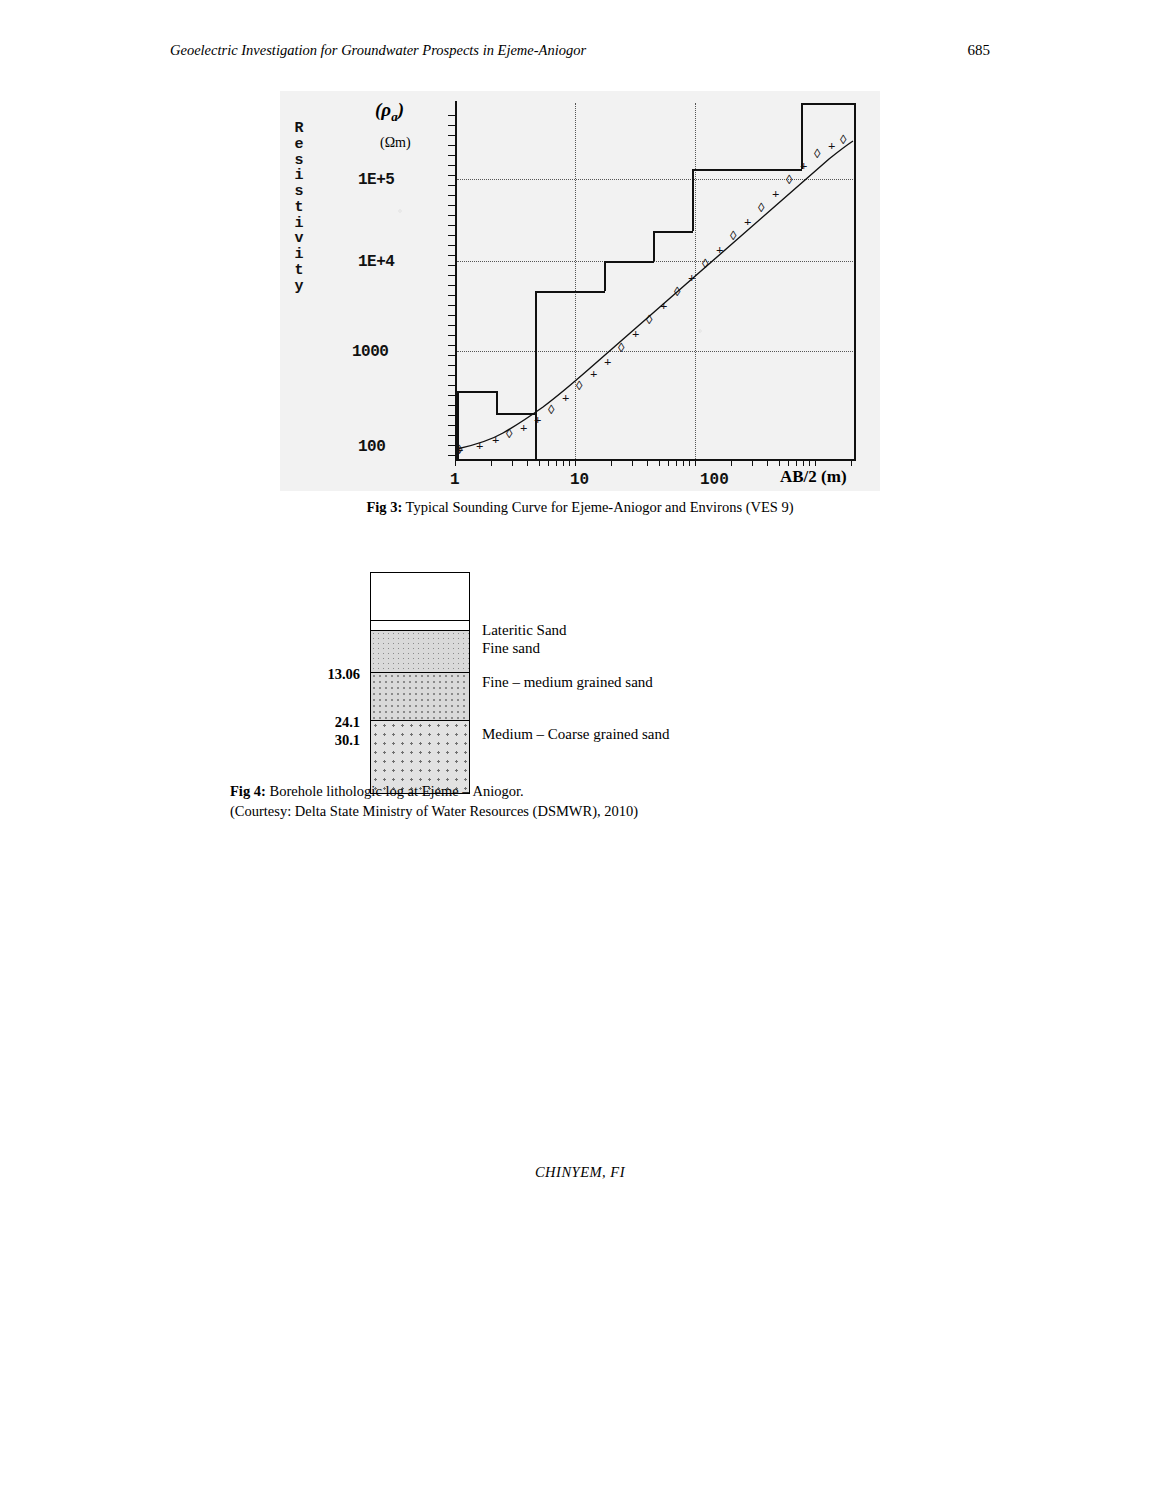Geoelectric Investigation for Groundwater Prospects in Ejeme-Aniogor
685
Resistivity
(ρa)
(Ωm)
1E+5
1E+4
1000
100
1
10
100
AB/2 (m)
+
◊
+
+
◊
+
+
◊
+
◊
+
+
◊
+
◊
+
◊
+
◊
+
◊
+
◊
+
◊
+
◊
+
◊
Fig 3: Typical Sounding Curve for Ejeme-Aniogor and Environs (VES 9)
13.06
24.1
30.1
Lateritic Sand
Fine sand
Fine – medium grained sand
Medium – Coarse grained sand
Fig 4: Borehole lithologic log at Ejeme – Aniogor.
(Courtesy: Delta State Ministry of Water Resources (DSMWR), 2010)
CHINYEM, FI